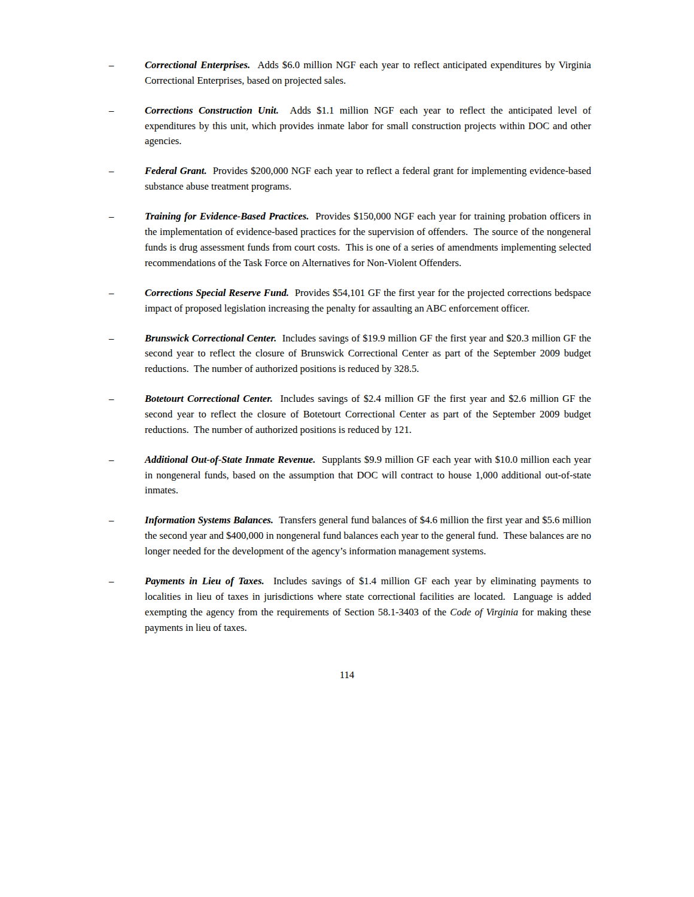Correctional Enterprises. Adds $6.0 million NGF each year to reflect anticipated expenditures by Virginia Correctional Enterprises, based on projected sales.
Corrections Construction Unit. Adds $1.1 million NGF each year to reflect the anticipated level of expenditures by this unit, which provides inmate labor for small construction projects within DOC and other agencies.
Federal Grant. Provides $200,000 NGF each year to reflect a federal grant for implementing evidence-based substance abuse treatment programs.
Training for Evidence-Based Practices. Provides $150,000 NGF each year for training probation officers in the implementation of evidence-based practices for the supervision of offenders. The source of the nongeneral funds is drug assessment funds from court costs. This is one of a series of amendments implementing selected recommendations of the Task Force on Alternatives for Non-Violent Offenders.
Corrections Special Reserve Fund. Provides $54,101 GF the first year for the projected corrections bedspace impact of proposed legislation increasing the penalty for assaulting an ABC enforcement officer.
Brunswick Correctional Center. Includes savings of $19.9 million GF the first year and $20.3 million GF the second year to reflect the closure of Brunswick Correctional Center as part of the September 2009 budget reductions. The number of authorized positions is reduced by 328.5.
Botetourt Correctional Center. Includes savings of $2.4 million GF the first year and $2.6 million GF the second year to reflect the closure of Botetourt Correctional Center as part of the September 2009 budget reductions. The number of authorized positions is reduced by 121.
Additional Out-of-State Inmate Revenue. Supplants $9.9 million GF each year with $10.0 million each year in nongeneral funds, based on the assumption that DOC will contract to house 1,000 additional out-of-state inmates.
Information Systems Balances. Transfers general fund balances of $4.6 million the first year and $5.6 million the second year and $400,000 in nongeneral fund balances each year to the general fund. These balances are no longer needed for the development of the agency’s information management systems.
Payments in Lieu of Taxes. Includes savings of $1.4 million GF each year by eliminating payments to localities in lieu of taxes in jurisdictions where state correctional facilities are located. Language is added exempting the agency from the requirements of Section 58.1-3403 of the Code of Virginia for making these payments in lieu of taxes.
114